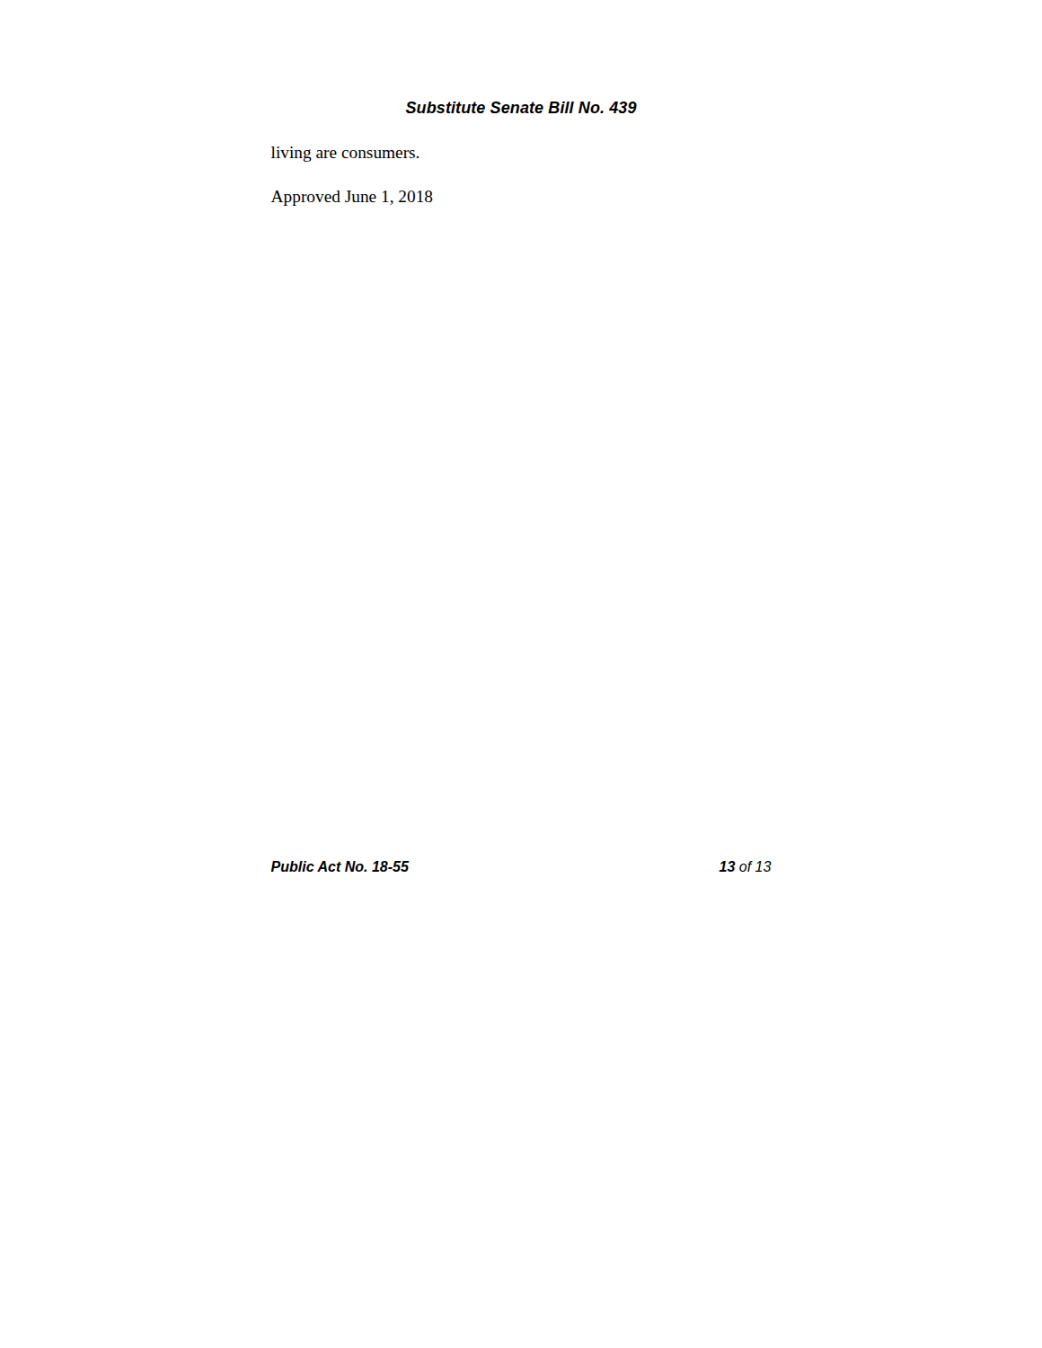Substitute Senate Bill No. 439
living are consumers.
Approved June 1, 2018
Public Act No. 18-55
13 of 13